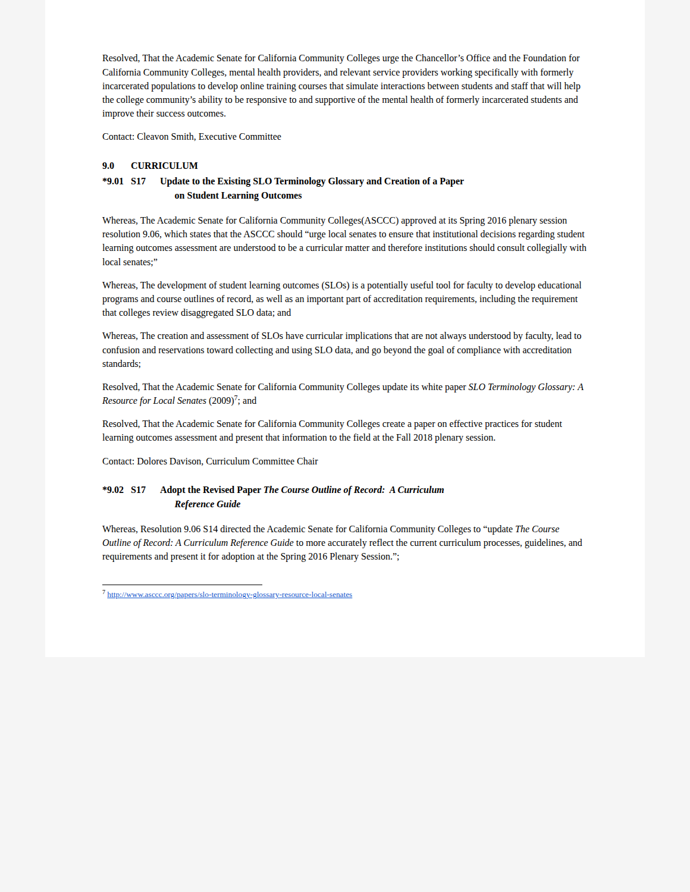Resolved, That the Academic Senate for California Community Colleges urge the Chancellor’s Office and the Foundation for California Community Colleges, mental health providers, and relevant service providers working specifically with formerly incarcerated populations to develop online training courses that simulate interactions between students and staff that will help the college community’s ability to be responsive to and supportive of the mental health of formerly incarcerated students and improve their success outcomes.
Contact: Cleavon Smith, Executive Committee
9.0 CURRICULUM
*9.01 S17 Update to the Existing SLO Terminology Glossary and Creation of a Paperon Student Learning Outcomes
Whereas, The Academic Senate for California Community Colleges(ASCCC) approved at its Spring 2016 plenary session resolution 9.06, which states that the ASCCC should “urge local senates to ensure that institutional decisions regarding student learning outcomes assessment are understood to be a curricular matter and therefore institutions should consult collegially with local senates;”
Whereas, The development of student learning outcomes (SLOs) is a potentially useful tool for faculty to develop educational programs and course outlines of record, as well as an important part of accreditation requirements, including the requirement that colleges review disaggregated SLO data; and
Whereas, The creation and assessment of SLOs have curricular implications that are not always understood by faculty, lead to confusion and reservations toward collecting and using SLO data, and go beyond the goal of compliance with accreditation standards;
Resolved, That the Academic Senate for California Community Colleges update its white paper SLO Terminology Glossary: A Resource for Local Senates (2009)7; and
Resolved, That the Academic Senate for California Community Colleges create a paper on effective practices for student learning outcomes assessment and present that information to the field at the Fall 2018 plenary session.
Contact: Dolores Davison, Curriculum Committee Chair
*9.02 S17 Adopt the Revised Paper The Course Outline of Record: A Curriculum Reference Guide
Whereas, Resolution 9.06 S14 directed the Academic Senate for California Community Colleges to “update The Course Outline of Record: A Curriculum Reference Guide to more accurately reflect the current curriculum processes, guidelines, and requirements and present it for adoption at the Spring 2016 Plenary Session.”;
7 http://www.asccc.org/papers/slo-terminology-glossary-resource-local-senates